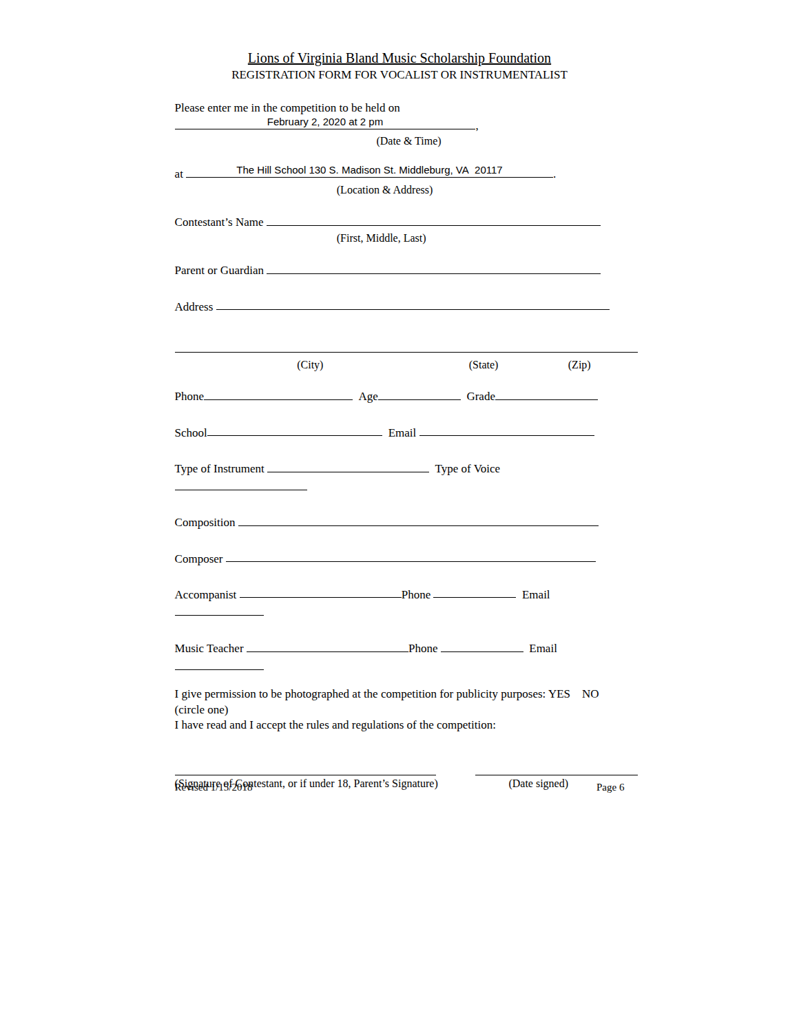Lions of Virginia Bland Music Scholarship Foundation
REGISTRATION FORM FOR VOCALIST OR INSTRUMENTALIST
Please enter me in the competition to be held on February 2, 2020 at 2 pm,
(Date & Time)
at The Hill School 130 S. Madison St. Middleburg, VA 20117.
(Location & Address)
Contestant’s Name
(First, Middle, Last)
Parent or Guardian
Address
(City) (State) (Zip)
Phone Age Grade
School Email
Type of Instrument Type of Voice
Composition
Composer
Accompanist Phone Email
Music Teacher Phone Email
I give permission to be photographed at the competition for publicity purposes: YES NO (circle one)
I have read and I accept the rules and regulations of the competition:
(Signature of Contestant, or if under 18, Parent’s Signature)
(Date signed)
Revised 1/15/2018 Page 6